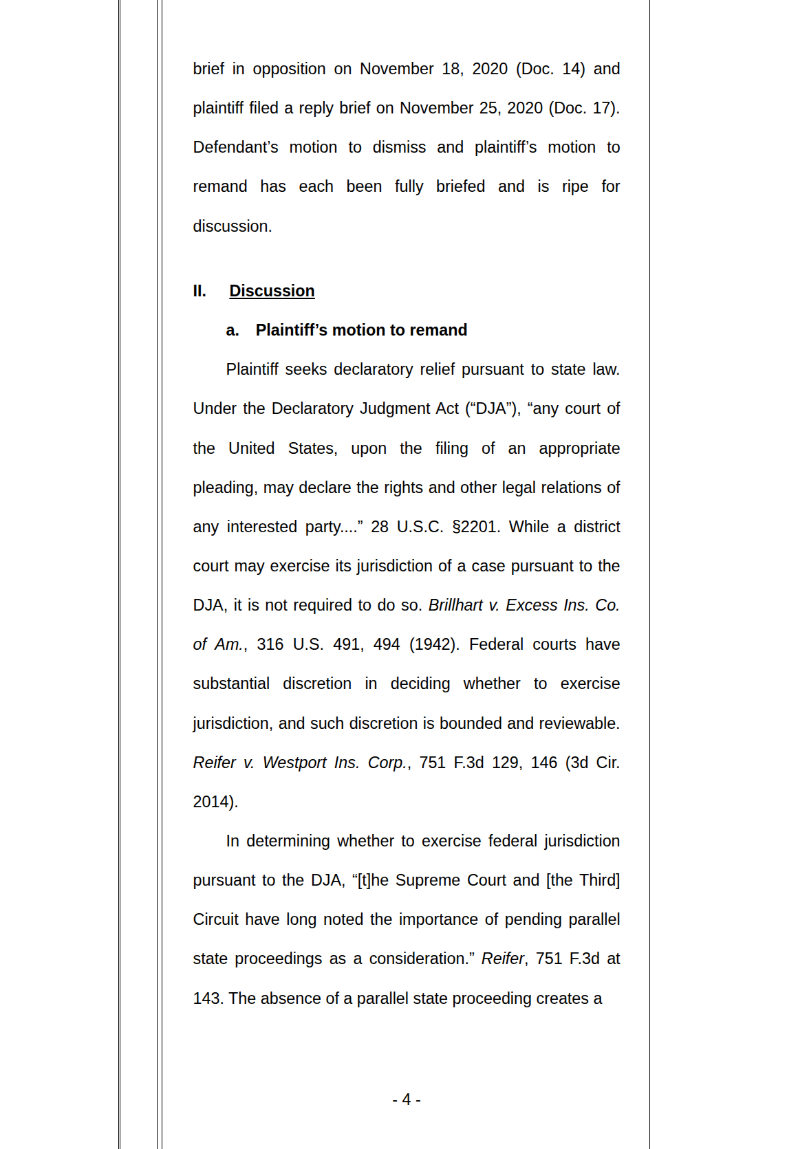brief in opposition on November 18, 2020 (Doc. 14) and plaintiff filed a reply brief on November 25, 2020 (Doc. 17). Defendant’s motion to dismiss and plaintiff’s motion to remand has each been fully briefed and is ripe for discussion.
II. Discussion
a. Plaintiff’s motion to remand
Plaintiff seeks declaratory relief pursuant to state law. Under the Declaratory Judgment Act (“DJA”), “any court of the United States, upon the filing of an appropriate pleading, may declare the rights and other legal relations of any interested party....” 28 U.S.C. §2201. While a district court may exercise its jurisdiction of a case pursuant to the DJA, it is not required to do so. Brillhart v. Excess Ins. Co. of Am., 316 U.S. 491, 494 (1942). Federal courts have substantial discretion in deciding whether to exercise jurisdiction, and such discretion is bounded and reviewable. Reifer v. Westport Ins. Corp., 751 F.3d 129, 146 (3d Cir. 2014).
In determining whether to exercise federal jurisdiction pursuant to the DJA, “[t]he Supreme Court and [the Third] Circuit have long noted the importance of pending parallel state proceedings as a consideration.” Reifer, 751 F.3d at 143. The absence of a parallel state proceeding creates a
- 4 -